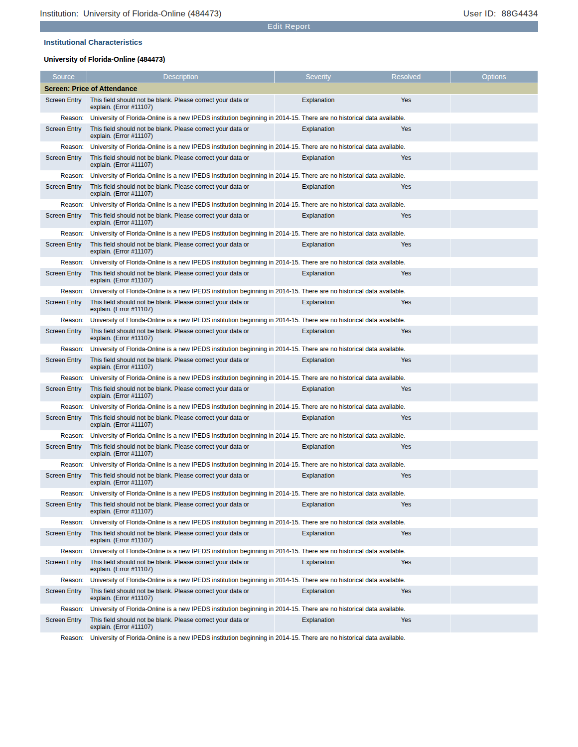Institution: University of Florida-Online (484473)
User ID: 88G4434
Edit Report
Institutional Characteristics
University of Florida-Online (484473)
| Source | Description | Severity | Resolved | Options |
| --- | --- | --- | --- | --- |
| Screen: Price of Attendance |
| Screen Entry | This field should not be blank. Please correct your data or explain. (Error #11107) | Explanation | Yes | |
| Reason: | University of Florida-Online is a new IPEDS institution beginning in 2014-15. There are no historical data available. |
| Screen Entry | This field should not be blank. Please correct your data or explain. (Error #11107) | Explanation | Yes | |
| Reason: | University of Florida-Online is a new IPEDS institution beginning in 2014-15. There are no historical data available. |
| Screen Entry | This field should not be blank. Please correct your data or explain. (Error #11107) | Explanation | Yes | |
| Reason: | University of Florida-Online is a new IPEDS institution beginning in 2014-15. There are no historical data available. |
| Screen Entry | This field should not be blank. Please correct your data or explain. (Error #11107) | Explanation | Yes | |
| Reason: | University of Florida-Online is a new IPEDS institution beginning in 2014-15. There are no historical data available. |
| Screen Entry | This field should not be blank. Please correct your data or explain. (Error #11107) | Explanation | Yes | |
| Reason: | University of Florida-Online is a new IPEDS institution beginning in 2014-15. There are no historical data available. |
| Screen Entry | This field should not be blank. Please correct your data or explain. (Error #11107) | Explanation | Yes | |
| Reason: | University of Florida-Online is a new IPEDS institution beginning in 2014-15. There are no historical data available. |
| Screen Entry | This field should not be blank. Please correct your data or explain. (Error #11107) | Explanation | Yes | |
| Reason: | University of Florida-Online is a new IPEDS institution beginning in 2014-15. There are no historical data available. |
| Screen Entry | This field should not be blank. Please correct your data or explain. (Error #11107) | Explanation | Yes | |
| Reason: | University of Florida-Online is a new IPEDS institution beginning in 2014-15. There are no historical data available. |
| Screen Entry | This field should not be blank. Please correct your data or explain. (Error #11107) | Explanation | Yes | |
| Reason: | University of Florida-Online is a new IPEDS institution beginning in 2014-15. There are no historical data available. |
| Screen Entry | This field should not be blank. Please correct your data or explain. (Error #11107) | Explanation | Yes | |
| Reason: | University of Florida-Online is a new IPEDS institution beginning in 2014-15. There are no historical data available. |
| Screen Entry | This field should not be blank. Please correct your data or explain. (Error #11107) | Explanation | Yes | |
| Reason: | University of Florida-Online is a new IPEDS institution beginning in 2014-15. There are no historical data available. |
| Screen Entry | This field should not be blank. Please correct your data or explain. (Error #11107) | Explanation | Yes | |
| Reason: | University of Florida-Online is a new IPEDS institution beginning in 2014-15. There are no historical data available. |
| Screen Entry | This field should not be blank. Please correct your data or explain. (Error #11107) | Explanation | Yes | |
| Reason: | University of Florida-Online is a new IPEDS institution beginning in 2014-15. There are no historical data available. |
| Screen Entry | This field should not be blank. Please correct your data or explain. (Error #11107) | Explanation | Yes | |
| Reason: | University of Florida-Online is a new IPEDS institution beginning in 2014-15. There are no historical data available. |
| Screen Entry | This field should not be blank. Please correct your data or explain. (Error #11107) | Explanation | Yes | |
| Reason: | University of Florida-Online is a new IPEDS institution beginning in 2014-15. There are no historical data available. |
| Screen Entry | This field should not be blank. Please correct your data or explain. (Error #11107) | Explanation | Yes | |
| Reason: | University of Florida-Online is a new IPEDS institution beginning in 2014-15. There are no historical data available. |
| Screen Entry | This field should not be blank. Please correct your data or explain. (Error #11107) | Explanation | Yes | |
| Reason: | University of Florida-Online is a new IPEDS institution beginning in 2014-15. There are no historical data available. |
| Screen Entry | This field should not be blank. Please correct your data or explain. (Error #11107) | Explanation | Yes | |
| Reason: | University of Florida-Online is a new IPEDS institution beginning in 2014-15. There are no historical data available. |
| Screen Entry | This field should not be blank. Please correct your data or explain. (Error #11107) | Explanation | Yes | |
| Reason: | University of Florida-Online is a new IPEDS institution beginning in 2014-15. There are no historical data available. |